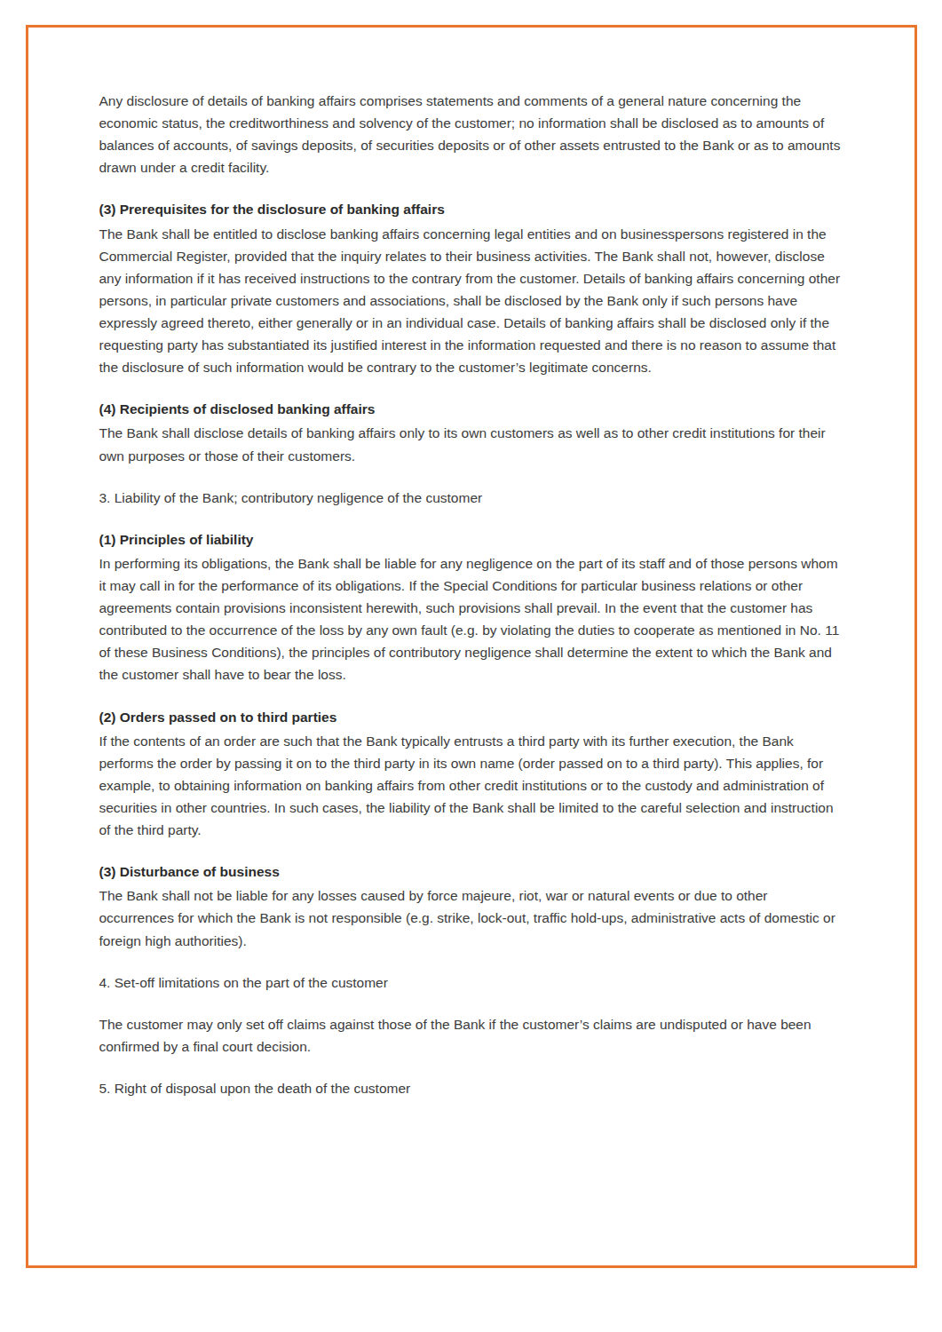Any disclosure of details of banking affairs comprises statements and comments of a general nature concerning the economic status, the creditworthiness and solvency of the customer; no information shall be disclosed as to amounts of balances of accounts, of savings deposits, of securities deposits or of other assets entrusted to the Bank or as to amounts drawn under a credit facility.
(3) Prerequisites for the disclosure of banking affairs
The Bank shall be entitled to disclose banking affairs concerning legal entities and on businesspersons registered in the Commercial Register, provided that the inquiry relates to their business activities. The Bank shall not, however, disclose any information if it has received instructions to the contrary from the customer. Details of banking affairs concerning other persons, in particular private customers and associations, shall be disclosed by the Bank only if such persons have expressly agreed thereto, either generally or in an individual case. Details of banking affairs shall be disclosed only if the requesting party has substantiated its justified interest in the information requested and there is no reason to assume that the disclosure of such information would be contrary to the customer’s legitimate concerns.
(4) Recipients of disclosed banking affairs
The Bank shall disclose details of banking affairs only to its own customers as well as to other credit institutions for their own purposes or those of their customers.
3. Liability of the Bank; contributory negligence of the customer
(1) Principles of liability
In performing its obligations, the Bank shall be liable for any negligence on the part of its staff and of those persons whom it may call in for the performance of its obligations. If the Special Conditions for particular business relations or other agreements contain provisions inconsistent herewith, such provisions shall prevail. In the event that the customer has contributed to the occurrence of the loss by any own fault (e.g. by violating the duties to cooperate as mentioned in No. 11 of these Business Conditions), the principles of contributory negligence shall determine the extent to which the Bank and the customer shall have to bear the loss.
(2) Orders passed on to third parties
If the contents of an order are such that the Bank typically entrusts a third party with its further execution, the Bank performs the order by passing it on to the third party in its own name (order passed on to a third party). This applies, for example, to obtaining information on banking affairs from other credit institutions or to the custody and administration of securities in other countries. In such cases, the liability of the Bank shall be limited to the careful selection and instruction of the third party.
(3) Disturbance of business
The Bank shall not be liable for any losses caused by force majeure, riot, war or natural events or due to other occurrences for which the Bank is not responsible (e.g. strike, lock-out, traffic hold-ups, administrative acts of domestic or foreign high authorities).
4. Set-off limitations on the part of the customer
The customer may only set off claims against those of the Bank if the customer’s claims are undisputed or have been confirmed by a final court decision.
5. Right of disposal upon the death of the customer